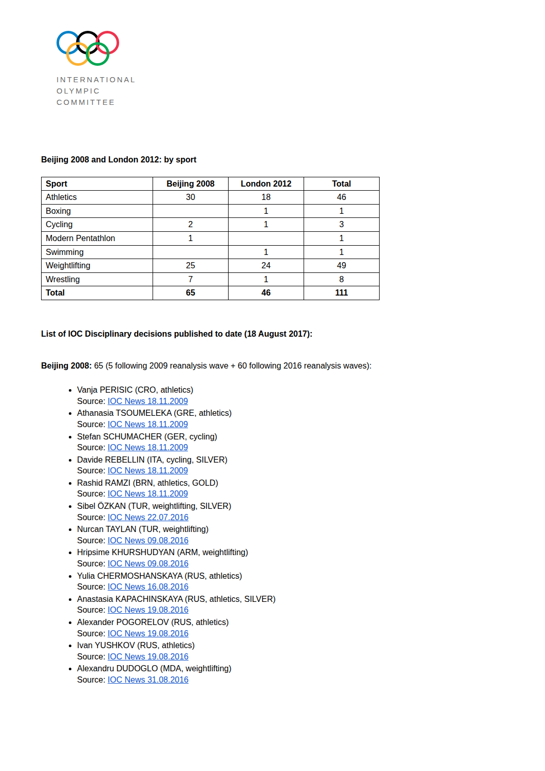INTERNATIONAL
OLYMPIC
COMMITTEE
Beijing 2008 and London 2012: by sport
| Sport | Beijing 2008 | London 2012 | Total |
| --- | --- | --- | --- |
| Athletics | 30 | 18 | 46 |
| Boxing | | 1 | 1 |
| Cycling | 2 | 1 | 3 |
| Modern Pentathlon | 1 | | 1 |
| Swimming | | 1 | 1 |
| Weightlifting | 25 | 24 | 49 |
| Wrestling | 7 | 1 | 8 |
| Total | 65 | 46 | 111 |
List of IOC Disciplinary decisions published to date (18 August 2017):
Beijing 2008: 65 (5 following 2009 reanalysis wave + 60 following 2016 reanalysis waves):
Vanja PERISIC (CRO, athletics)
Source: IOC News 18.11.2009
Athanasia TSOUMELEKA (GRE, athletics)
Source: IOC News 18.11.2009
Stefan SCHUMACHER (GER, cycling)
Source: IOC News 18.11.2009
Davide REBELLIN (ITA, cycling, SILVER)
Source: IOC News 18.11.2009
Rashid RAMZI (BRN, athletics, GOLD)
Source: IOC News 18.11.2009
Sibel ÖZKAN (TUR, weightlifting, SILVER)
Source: IOC News 22.07.2016
Nurcan TAYLAN (TUR, weightlifting)
Source: IOC News 09.08.2016
Hripsime KHURSHUDYAN (ARM, weightlifting)
Source: IOC News 09.08.2016
Yulia CHERMOSHANSKAYA (RUS, athletics)
Source: IOC News 16.08.2016
Anastasia KAPACHINSKAYA (RUS, athletics, SILVER)
Source: IOC News 19.08.2016
Alexander POGORELOV (RUS, athletics)
Source: IOC News 19.08.2016
Ivan YUSHKOV (RUS, athletics)
Source: IOC News 19.08.2016
Alexandru DUDOGLO (MDA, weightlifting)
Source: IOC News 31.08.2016